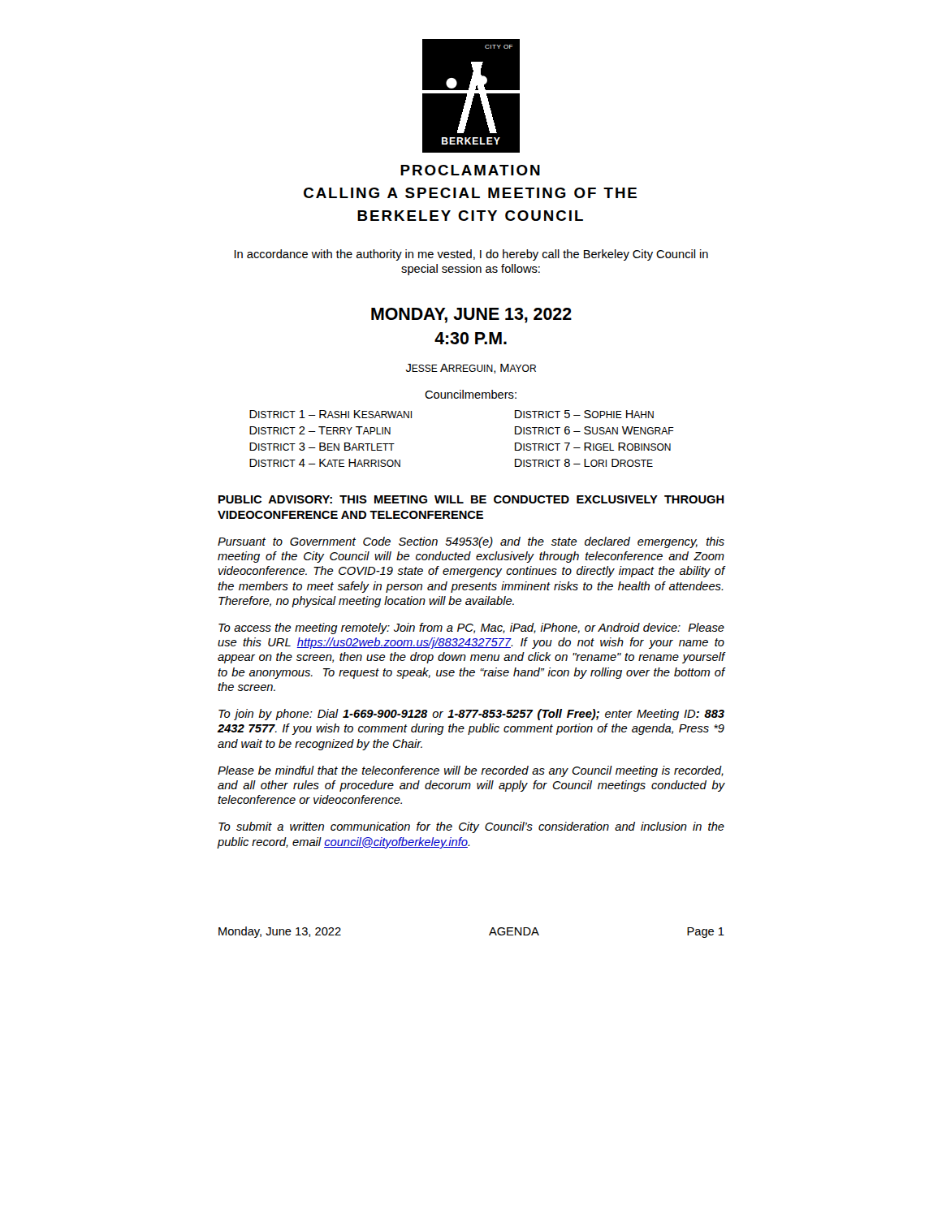CITY OF BERKELEY
PROCLAMATION
CALLING A SPECIAL MEETING OF THE
BERKELEY CITY COUNCIL
In accordance with the authority in me vested, I do hereby call the Berkeley City Council in special session as follows:
MONDAY, JUNE 13, 2022
4:30 P.M.
JESSE ARREGUIN, MAYOR
Councilmembers:
| D ISTRICT 1 – R ASHI K ESARWANI | D ISTRICT 5 – S OPHIE H AHN |
| D ISTRICT 2 – T ERRY T APLIN | D ISTRICT 6 – S USAN W ENGRAF |
| D ISTRICT 3 – B EN B ARTLETT | D ISTRICT 7 – R IGEL R OBINSON |
| D ISTRICT 4 – K ATE H ARRISON | D ISTRICT 8 – L ORI D ROSTE |
PUBLIC ADVISORY: THIS MEETING WILL BE CONDUCTED EXCLUSIVELY THROUGH VIDEOCONFERENCE AND TELECONFERENCE
Pursuant to Government Code Section 54953(e) and the state declared emergency, this meeting of the City Council will be conducted exclusively through teleconference and Zoom videoconference. The COVID-19 state of emergency continues to directly impact the ability of the members to meet safely in person and presents imminent risks to the health of attendees. Therefore, no physical meeting location will be available.
To access the meeting remotely: Join from a PC, Mac, iPad, iPhone, or Android device: Please use this URL https://us02web.zoom.us/j/88324327577. If you do not wish for your name to appear on the screen, then use the drop down menu and click on "rename" to rename yourself to be anonymous. To request to speak, use the “raise hand” icon by rolling over the bottom of the screen.
To join by phone: Dial 1-669-900-9128 or 1-877-853-5257 (Toll Free); enter Meeting ID: 883 2432 7577. If you wish to comment during the public comment portion of the agenda, Press *9 and wait to be recognized by the Chair.
Please be mindful that the teleconference will be recorded as any Council meeting is recorded, and all other rules of procedure and decorum will apply for Council meetings conducted by teleconference or videoconference.
To submit a written communication for the City Council’s consideration and inclusion in the public record, email council@cityofberkeley.info.
Monday, June 13, 2022 AGENDA Page 1